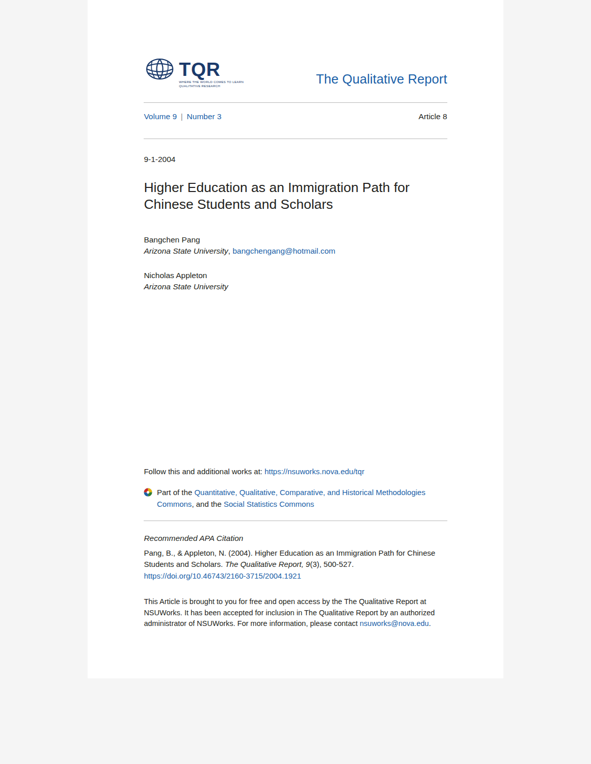TQR WHERE THE WORLD COMES TO LEARN QUALITATIVE RESEARCH
The Qualitative Report
Volume 9|Number 3
Article 8
9-1-2004
Higher Education as an Immigration Path for Chinese Students and Scholars
Bangchen Pang Arizona State University, bangchengang@hotmail.com
Nicholas Appleton Arizona State University
Follow this and additional works at: https://nsuworks.nova.edu/tqr
Part of the Quantitative, Qualitative, Comparative, and Historical Methodologies Commons, and the Social Statistics Commons
Recommended APA Citation
Pang, B., & Appleton, N. (2004). Higher Education as an Immigration Path for Chinese Students and Scholars. The Qualitative Report, 9(3), 500-527. https://doi.org/10.46743/2160-3715/2004.1921
This Article is brought to you for free and open access by the The Qualitative Report at NSUWorks. It has been accepted for inclusion in The Qualitative Report by an authorized administrator of NSUWorks. For more information, please contact nsuworks@nova.edu.